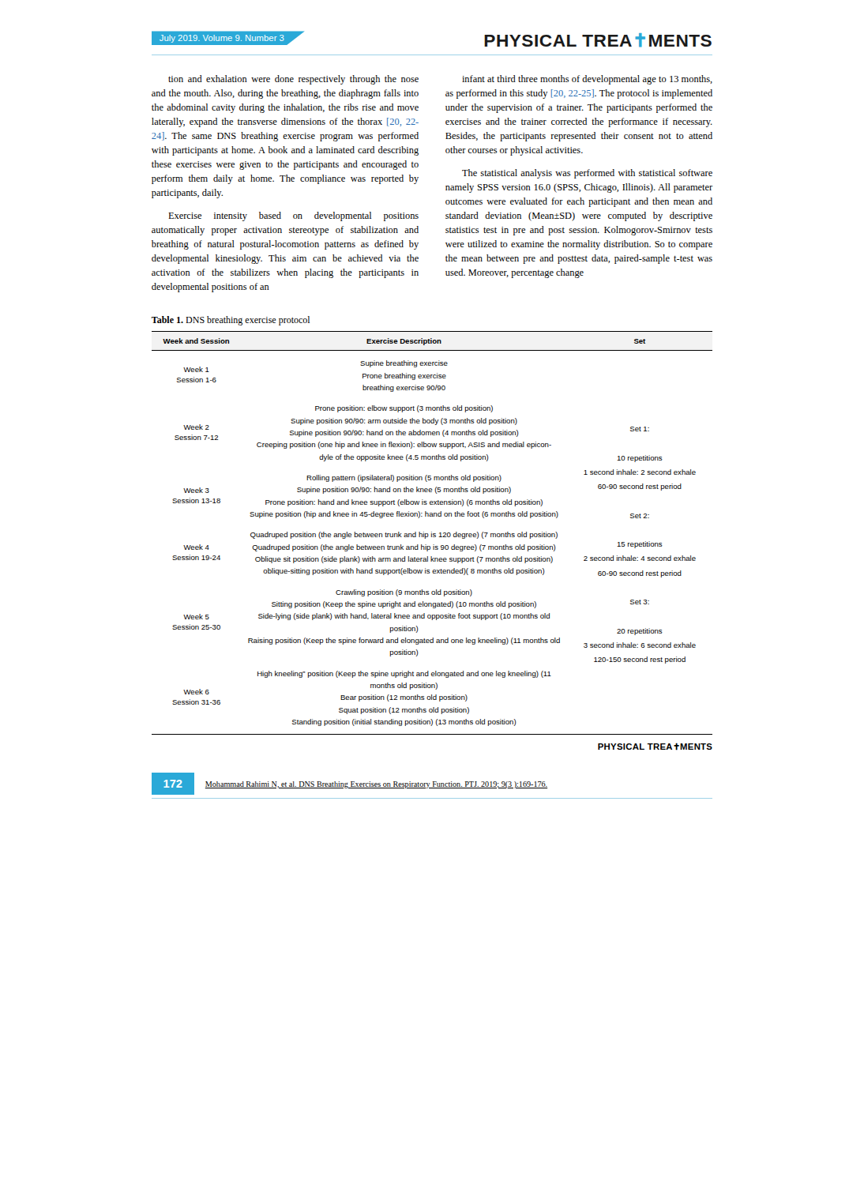July 2019. Volume 9. Number 3
PHYSICAL TREA✝MENTS
tion and exhalation were done respectively through the nose and the mouth. Also, during the breathing, the diaphragm falls into the abdominal cavity during the inhalation, the ribs rise and move laterally, expand the transverse dimensions of the thorax [20, 22-24]. The same DNS breathing exercise program was performed with participants at home. A book and a laminated card describing these exercises were given to the participants and encouraged to perform them daily at home. The compliance was reported by participants, daily.
Exercise intensity based on developmental positions automatically proper activation stereotype of stabilization and breathing of natural postural-locomotion patterns as defined by developmental kinesiology. This aim can be achieved via the activation of the stabilizers when placing the participants in developmental positions of an
infant at third three months of developmental age to 13 months, as performed in this study [20, 22-25]. The protocol is implemented under the supervision of a trainer. The participants performed the exercises and the trainer corrected the performance if necessary. Besides, the participants represented their consent not to attend other courses or physical activities.
The statistical analysis was performed with statistical software namely SPSS version 16.0 (SPSS, Chicago, Illinois). All parameter outcomes were evaluated for each participant and then mean and standard deviation (Mean±SD) were computed by descriptive statistics test in pre and post session. Kolmogorov-Smirnov tests were utilized to examine the normality distribution. So to compare the mean between pre and posttest data, paired-sample t-test was used. Moreover, percentage change
Table 1. DNS breathing exercise protocol
| Week and Session | Exercise Description | Set |
| --- | --- | --- |
| Week 1 Session 1-6 | Supine breathing exercise Prone breathing exercise breathing exercise 90/90 | Set 1: 10 repetitions 1 second inhale: 2 second exhale 60-90 second rest period Set 2: 15 repetitions 2 second inhale: 4 second exhale 60-90 second rest period Set 3: 20 repetitions 3 second inhale: 6 second exhale 120-150 second rest period |
| Week 2 Session 7-12 | Prone position: elbow support (3 months old position) Supine position 90/90: arm outside the body (3 months old position) Supine position 90/90: hand on the abdomen (4 months old position) Creeping position (one hip and knee in flexion): elbow support, ASIS and medial epicon- dyle of the opposite knee (4.5 months old position) |
| Week 3 Session 13-18 | Rolling pattern (ipsilateral) position (5 months old position) Supine position 90/90: hand on the knee (5 months old position) Prone position: hand and knee support (elbow is extension) (6 months old position) Supine position (hip and knee in 45-degree flexion): hand on the foot (6 months old position) |
| Week 4 Session 19-24 | Quadruped position (the angle between trunk and hip is 120 degree) (7 months old position) Quadruped position (the angle between trunk and hip is 90 degree) (7 months old position) Oblique sit position (side plank) with arm and lateral knee support (7 months old position) oblique-sitting position with hand support(elbow is extended)( 8 months old position) |
| Week 5 Session 25-30 | Crawling position (9 months old position) Sitting position (Keep the spine upright and elongated) (10 months old position) Side-lying (side plank) with hand, lateral knee and opposite foot support (10 months old position) Raising position (Keep the spine forward and elongated and one leg kneeling) (11 months old position) |
| Week 6 Session 31-36 | High kneeling” position (Keep the spine upright and elongated and one leg kneeling) (11 months old position) Bear position (12 months old position) Squat position (12 months old position) Standing position (initial standing position) (13 months old position) |
PHYSICAL TREA✝MENTS
172
Mohammad Rahimi N, et al. DNS Breathing Exercises on Respiratory Function. PTJ. 2019; 9(3 ):169-176.